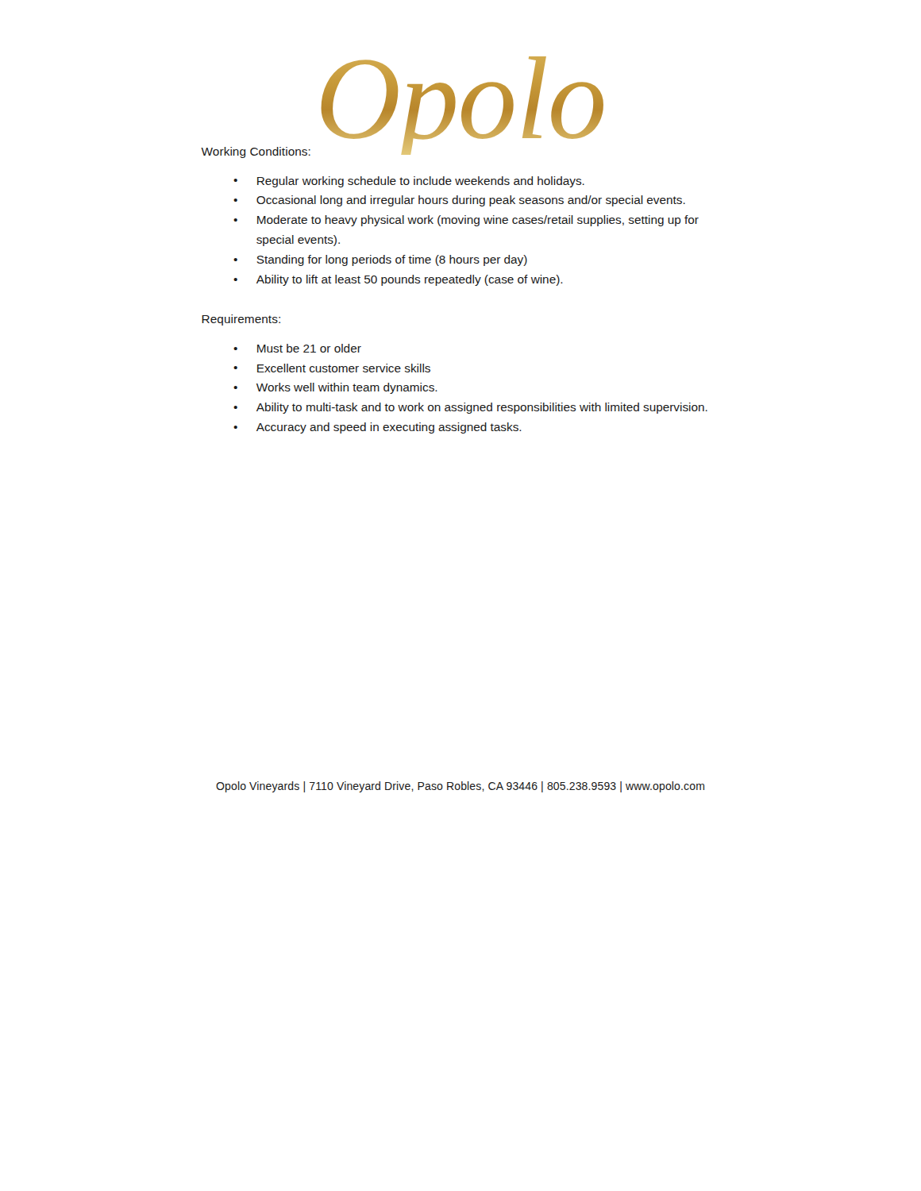Opolo
Working Conditions:
Regular working schedule to include weekends and holidays.
Occasional long and irregular hours during peak seasons and/or special events.
Moderate to heavy physical work (moving wine cases/retail supplies, setting up for special events).
Standing for long periods of time (8 hours per day)
Ability to lift at least 50 pounds repeatedly (case of wine).
Requirements:
Must be 21 or older
Excellent customer service skills
Works well within team dynamics.
Ability to multi-task and to work on assigned responsibilities with limited supervision.
Accuracy and speed in executing assigned tasks.
Opolo Vineyards | 7110 Vineyard Drive, Paso Robles, CA 93446 | 805.238.9593 | www.opolo.com